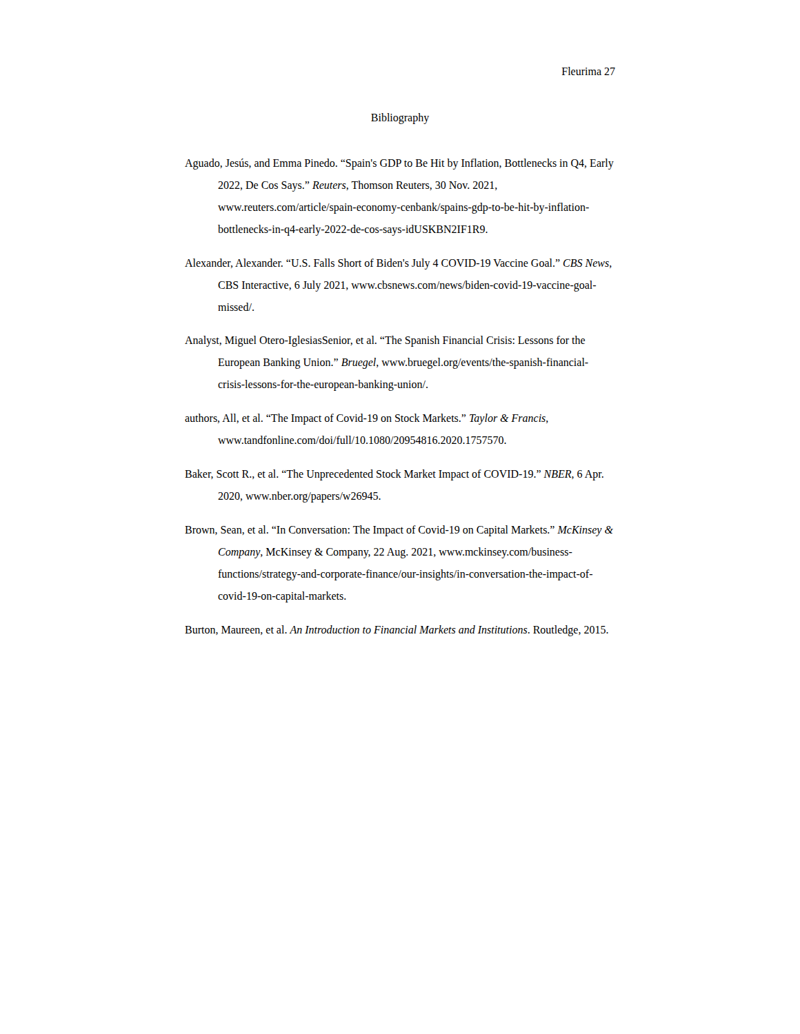Fleurima 27
Bibliography
Aguado, Jesús, and Emma Pinedo. “Spain's GDP to Be Hit by Inflation, Bottlenecks in Q4, Early 2022, De Cos Says.” Reuters, Thomson Reuters, 30 Nov. 2021, www.reuters.com/article/spain-economy-cenbank/spains-gdp-to-be-hit-by-inflation-bottlenecks-in-q4-early-2022-de-cos-says-idUSKBN2IF1R9.
Alexander, Alexander. “U.S. Falls Short of Biden's July 4 COVID-19 Vaccine Goal.” CBS News, CBS Interactive, 6 July 2021, www.cbsnews.com/news/biden-covid-19-vaccine-goal-missed/.
Analyst, Miguel Otero-IglesiasSenior, et al. “The Spanish Financial Crisis: Lessons for the European Banking Union.” Bruegel, www.bruegel.org/events/the-spanish-financial-crisis-lessons-for-the-european-banking-union/.
authors, All, et al. “The Impact of Covid-19 on Stock Markets.” Taylor & Francis, www.tandfonline.com/doi/full/10.1080/20954816.2020.1757570.
Baker, Scott R., et al. “The Unprecedented Stock Market Impact of COVID-19.” NBER, 6 Apr. 2020, www.nber.org/papers/w26945.
Brown, Sean, et al. “In Conversation: The Impact of Covid-19 on Capital Markets.” McKinsey & Company, McKinsey & Company, 22 Aug. 2021, www.mckinsey.com/business-functions/strategy-and-corporate-finance/our-insights/in-conversation-the-impact-of-covid-19-on-capital-markets.
Burton, Maureen, et al. An Introduction to Financial Markets and Institutions. Routledge, 2015.